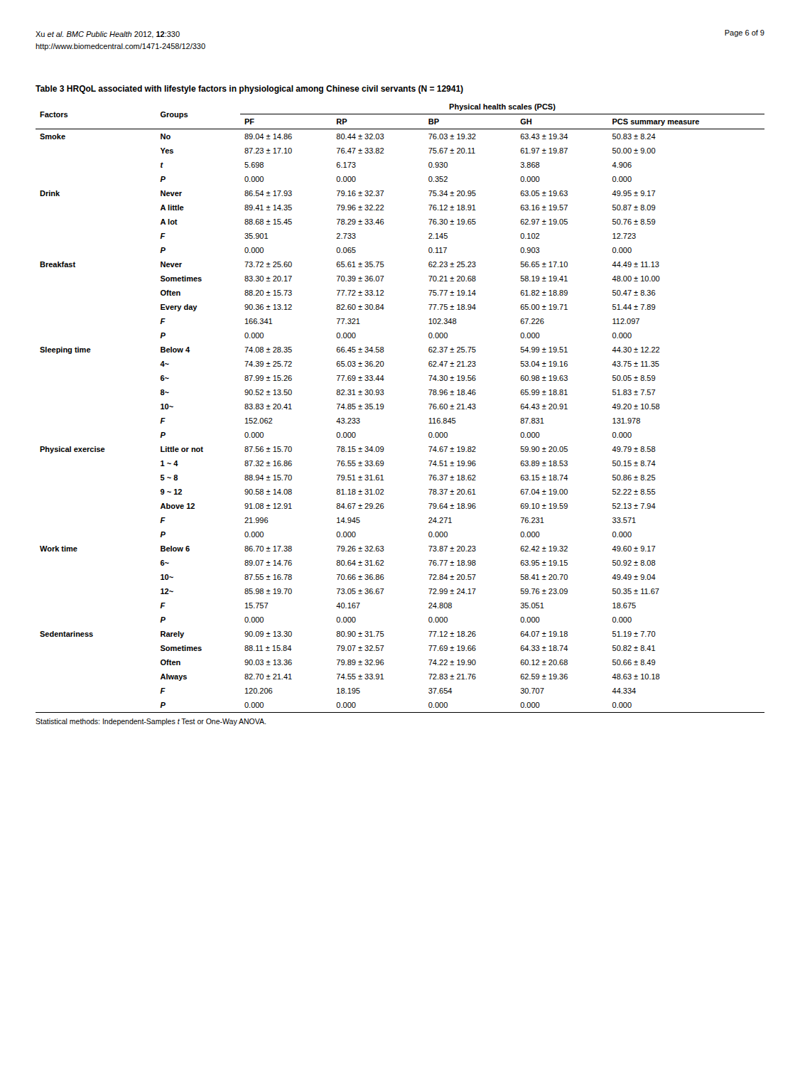Xu et al. BMC Public Health 2012, 12:330
http://www.biomedcentral.com/1471-2458/12/330
Page 6 of 9
Table 3 HRQoL associated with lifestyle factors in physiological among Chinese civil servants (N = 12941)
| Factors | Groups | Physical health scales (PCS) |
| --- | --- | --- |
| PF | RP | BP | GH | PCS summary measure |
| Smoke | No | 89.04 ± 14.86 | 80.44 ± 32.03 | 76.03 ± 19.32 | 63.43 ± 19.34 | 50.83 ± 8.24 |
| | Yes | 87.23 ± 17.10 | 76.47 ± 33.82 | 75.67 ± 20.11 | 61.97 ± 19.87 | 50.00 ± 9.00 |
| | t | 5.698 | 6.173 | 0.930 | 3.868 | 4.906 |
| | P | 0.000 | 0.000 | 0.352 | 0.000 | 0.000 |
| Drink | Never | 86.54 ± 17.93 | 79.16 ± 32.37 | 75.34 ± 20.95 | 63.05 ± 19.63 | 49.95 ± 9.17 |
| | A little | 89.41 ± 14.35 | 79.96 ± 32.22 | 76.12 ± 18.91 | 63.16 ± 19.57 | 50.87 ± 8.09 |
| | A lot | 88.68 ± 15.45 | 78.29 ± 33.46 | 76.30 ± 19.65 | 62.97 ± 19.05 | 50.76 ± 8.59 |
| | F | 35.901 | 2.733 | 2.145 | 0.102 | 12.723 |
| | P | 0.000 | 0.065 | 0.117 | 0.903 | 0.000 |
| Breakfast | Never | 73.72 ± 25.60 | 65.61 ± 35.75 | 62.23 ± 25.23 | 56.65 ± 17.10 | 44.49 ± 11.13 |
| | Sometimes | 83.30 ± 20.17 | 70.39 ± 36.07 | 70.21 ± 20.68 | 58.19 ± 19.41 | 48.00 ± 10.00 |
| | Often | 88.20 ± 15.73 | 77.72 ± 33.12 | 75.77 ± 19.14 | 61.82 ± 18.89 | 50.47 ± 8.36 |
| | Every day | 90.36 ± 13.12 | 82.60 ± 30.84 | 77.75 ± 18.94 | 65.00 ± 19.71 | 51.44 ± 7.89 |
| | F | 166.341 | 77.321 | 102.348 | 67.226 | 112.097 |
| | P | 0.000 | 0.000 | 0.000 | 0.000 | 0.000 |
| Sleeping time | Below 4 | 74.08 ± 28.35 | 66.45 ± 34.58 | 62.37 ± 25.75 | 54.99 ± 19.51 | 44.30 ± 12.22 |
| | 4~ | 74.39 ± 25.72 | 65.03 ± 36.20 | 62.47 ± 21.23 | 53.04 ± 19.16 | 43.75 ± 11.35 |
| | 6~ | 87.99 ± 15.26 | 77.69 ± 33.44 | 74.30 ± 19.56 | 60.98 ± 19.63 | 50.05 ± 8.59 |
| | 8~ | 90.52 ± 13.50 | 82.31 ± 30.93 | 78.96 ± 18.46 | 65.99 ± 18.81 | 51.83 ± 7.57 |
| | 10~ | 83.83 ± 20.41 | 74.85 ± 35.19 | 76.60 ± 21.43 | 64.43 ± 20.91 | 49.20 ± 10.58 |
| | F | 152.062 | 43.233 | 116.845 | 87.831 | 131.978 |
| | P | 0.000 | 0.000 | 0.000 | 0.000 | 0.000 |
| Physical exercise | Little or not | 87.56 ± 15.70 | 78.15 ± 34.09 | 74.67 ± 19.82 | 59.90 ± 20.05 | 49.79 ± 8.58 |
| | 1 ~ 4 | 87.32 ± 16.86 | 76.55 ± 33.69 | 74.51 ± 19.96 | 63.89 ± 18.53 | 50.15 ± 8.74 |
| | 5 ~ 8 | 88.94 ± 15.70 | 79.51 ± 31.61 | 76.37 ± 18.62 | 63.15 ± 18.74 | 50.86 ± 8.25 |
| | 9 ~ 12 | 90.58 ± 14.08 | 81.18 ± 31.02 | 78.37 ± 20.61 | 67.04 ± 19.00 | 52.22 ± 8.55 |
| | Above 12 | 91.08 ± 12.91 | 84.67 ± 29.26 | 79.64 ± 18.96 | 69.10 ± 19.59 | 52.13 ± 7.94 |
| | F | 21.996 | 14.945 | 24.271 | 76.231 | 33.571 |
| | P | 0.000 | 0.000 | 0.000 | 0.000 | 0.000 |
| Work time | Below 6 | 86.70 ± 17.38 | 79.26 ± 32.63 | 73.87 ± 20.23 | 62.42 ± 19.32 | 49.60 ± 9.17 |
| | 6~ | 89.07 ± 14.76 | 80.64 ± 31.62 | 76.77 ± 18.98 | 63.95 ± 19.15 | 50.92 ± 8.08 |
| | 10~ | 87.55 ± 16.78 | 70.66 ± 36.86 | 72.84 ± 20.57 | 58.41 ± 20.70 | 49.49 ± 9.04 |
| | 12~ | 85.98 ± 19.70 | 73.05 ± 36.67 | 72.99 ± 24.17 | 59.76 ± 23.09 | 50.35 ± 11.67 |
| | F | 15.757 | 40.167 | 24.808 | 35.051 | 18.675 |
| | P | 0.000 | 0.000 | 0.000 | 0.000 | 0.000 |
| Sedentariness | Rarely | 90.09 ± 13.30 | 80.90 ± 31.75 | 77.12 ± 18.26 | 64.07 ± 19.18 | 51.19 ± 7.70 |
| | Sometimes | 88.11 ± 15.84 | 79.07 ± 32.57 | 77.69 ± 19.66 | 64.33 ± 18.74 | 50.82 ± 8.41 |
| | Often | 90.03 ± 13.36 | 79.89 ± 32.96 | 74.22 ± 19.90 | 60.12 ± 20.68 | 50.66 ± 8.49 |
| | Always | 82.70 ± 21.41 | 74.55 ± 33.91 | 72.83 ± 21.76 | 62.59 ± 19.36 | 48.63 ± 10.18 |
| | F | 120.206 | 18.195 | 37.654 | 30.707 | 44.334 |
| | P | 0.000 | 0.000 | 0.000 | 0.000 | 0.000 |
Statistical methods: Independent-Samples t Test or One-Way ANOVA.